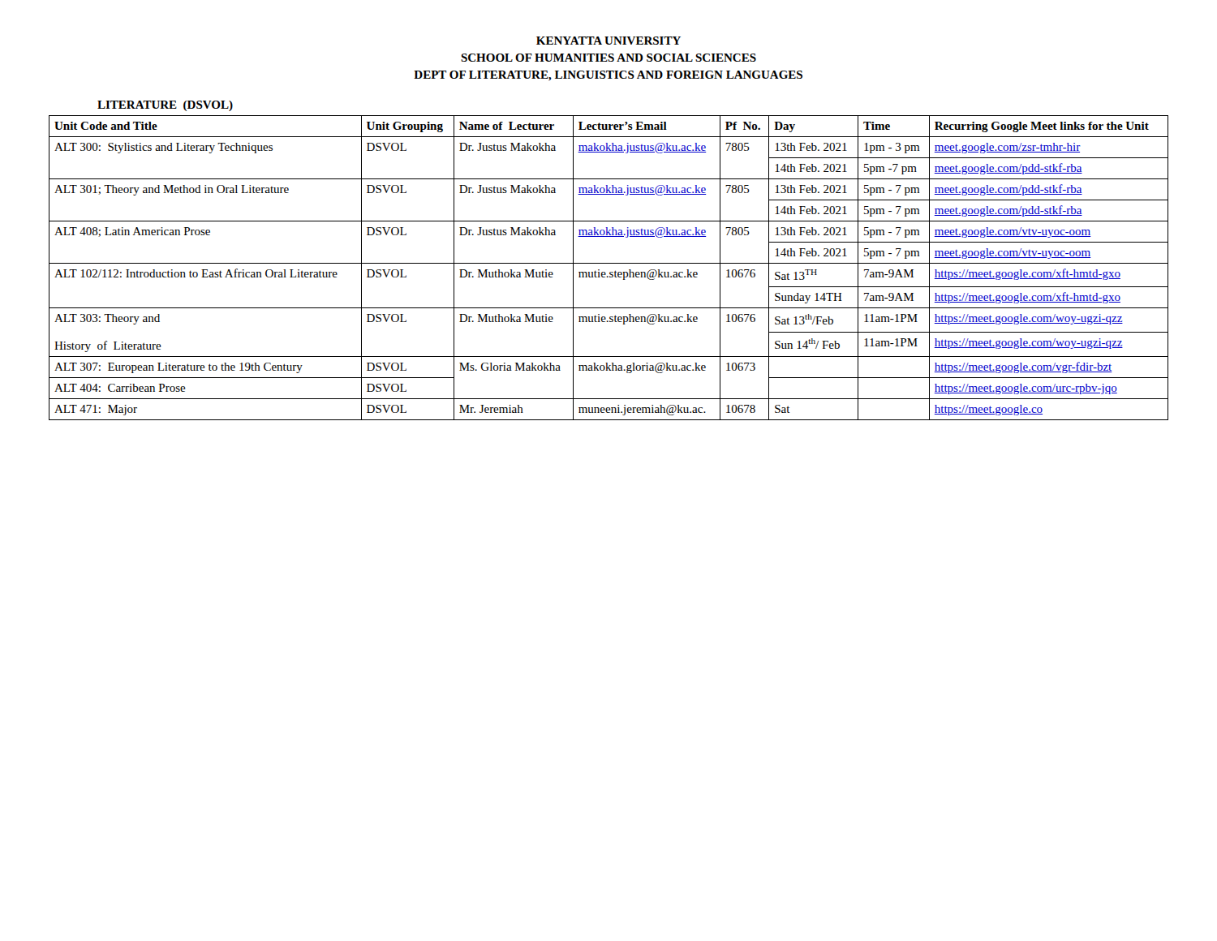KENYATTA UNIVERSITY
SCHOOL OF HUMANITIES AND SOCIAL SCIENCES
DEPT OF LITERATURE, LINGUISTICS AND FOREIGN LANGUAGES
LITERATURE (DSVOL)
| Unit Code and Title | Unit Grouping | Name of Lecturer | Lecturer’s Email | Pf No. | Day | Time | Recurring Google Meet links for the Unit |
| --- | --- | --- | --- | --- | --- | --- | --- |
| ALT 300: Stylistics and Literary Techniques | DSVOL | Dr. Justus Makokha | makokha.justus@ku.ac.ke | 7805 | 13th Feb. 2021 | 1pm - 3 pm | meet.google.com/zsr-tmhr-hir |
| 14th Feb. 2021 | 5pm -7 pm | meet.google.com/pdd-stkf-rba |
| ALT 301; Theory and Method in Oral Literature | DSVOL | Dr. Justus Makokha | makokha.justus@ku.ac.ke | 7805 | 13th Feb. 2021 | 5pm - 7 pm | meet.google.com/pdd-stkf-rba |
| 14th Feb. 2021 | 5pm - 7 pm | meet.google.com/pdd-stkf-rba |
| ALT 408; Latin American Prose | DSVOL | Dr. Justus Makokha | makokha.justus@ku.ac.ke | 7805 | 13th Feb. 2021 | 5pm - 7 pm | meet.google.com/vtv-uyoc-oom |
| 14th Feb. 2021 | 5pm - 7 pm | meet.google.com/vtv-uyoc-oom |
| ALT 102/112: Introduction to East African Oral Literature | DSVOL | Dr. Muthoka Mutie | mutie.stephen@ku.ac.ke | 10676 | Sat 13 TH | 7am-9AM | https://meet.google.com/xft-hmtd-gxo |
| Sunday 14TH | 7am-9AM | https://meet.google.com/xft-hmtd-gxo |
| ALT 303: Theory and History of Literature | DSVOL | Dr. Muthoka Mutie | mutie.stephen@ku.ac.ke | 10676 | Sat 13 th /Feb | 11am-1PM | https://meet.google.com/woy-ugzi-qzz |
| Sun 14 th / Feb | 11am-1PM | https://meet.google.com/woy-ugzi-qzz |
| ALT 307: European Literature to the 19th Century | DSVOL | Ms. Gloria Makokha | makokha.gloria@ku.ac.ke | 10673 | | | https://meet.google.com/vgr-fdir-bzt |
| ALT 404: Carribean Prose | DSVOL | | | https://meet.google.com/urc-rpbv-jqo |
| ALT 471: Major | DSVOL | Mr. Jeremiah | muneeni.jeremiah@ku.ac. | 10678 | Sat | | https://meet.google.co |